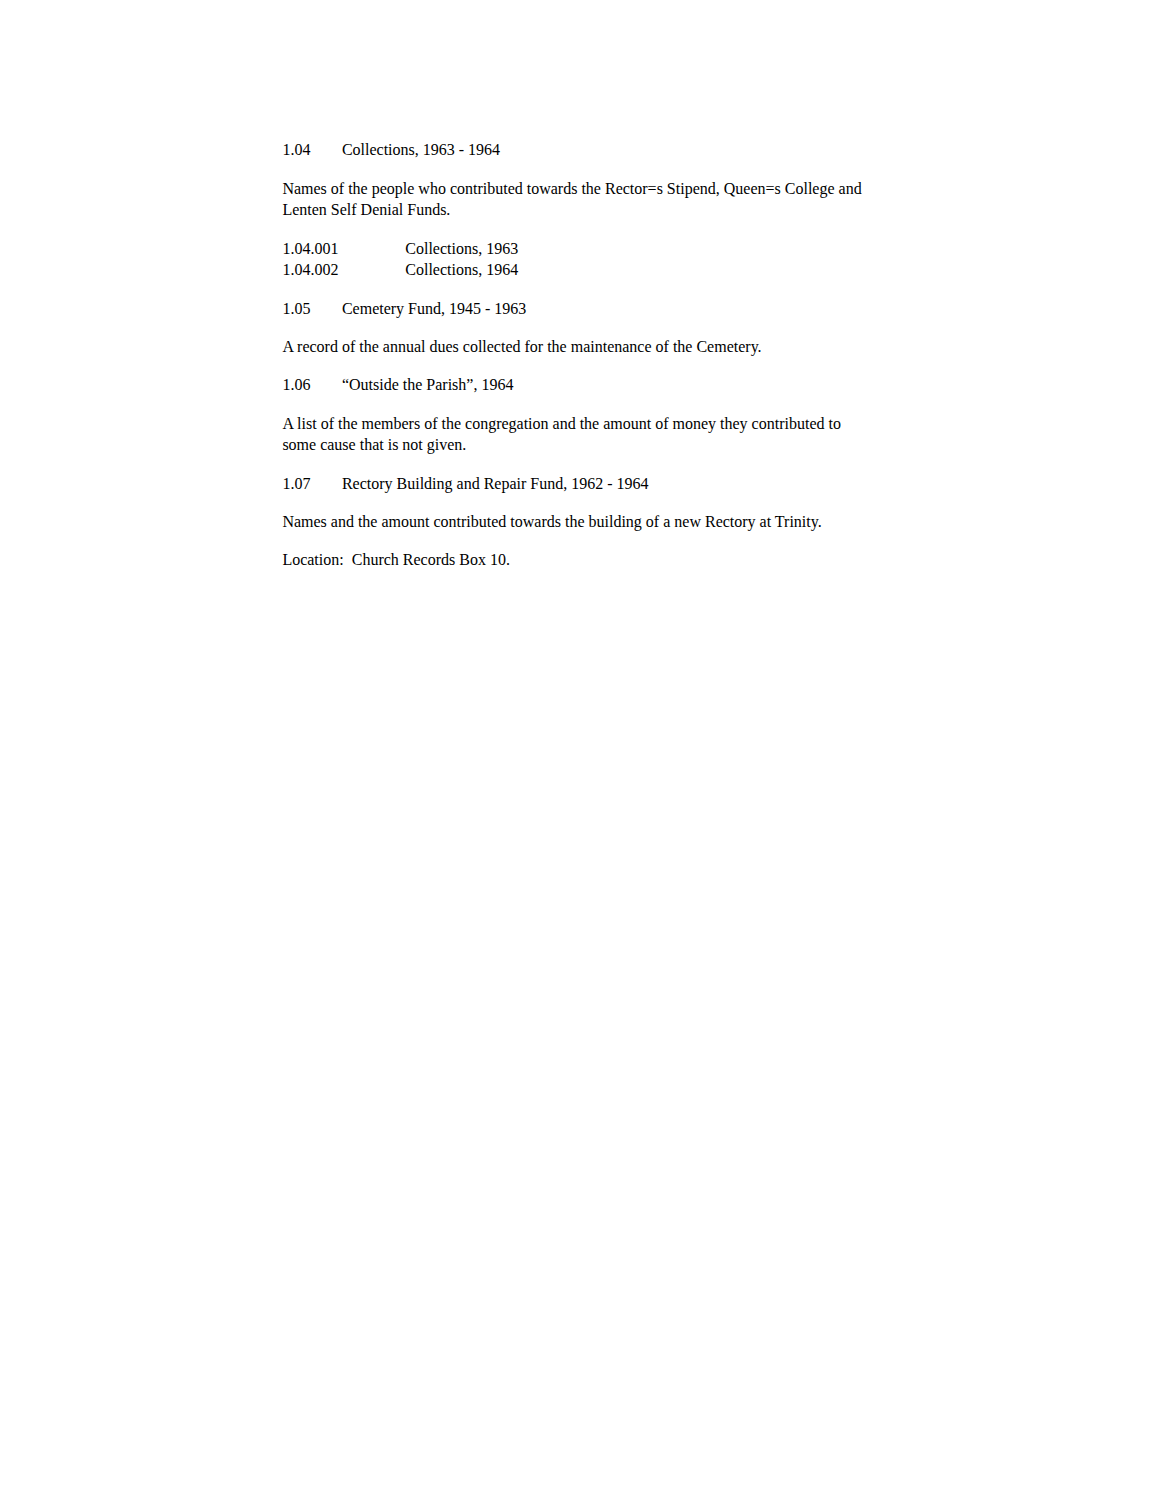1.04 Collections, 1963 - 1964
Names of the people who contributed towards the Rector=s Stipend, Queen=s College and Lenten Self Denial Funds.
1.04.001 Collections, 1963 1.04.002 Collections, 1964
1.05 Cemetery Fund, 1945 - 1963
A record of the annual dues collected for the maintenance of the Cemetery.
1.06“Outside the Parish”, 1964
A list of the members of the congregation and the amount of money they contributed to some cause that is not given.
1.07 Rectory Building and Repair Fund, 1962 - 1964
Names and the amount contributed towards the building of a new Rectory at Trinity.
Location: Church Records Box 10.